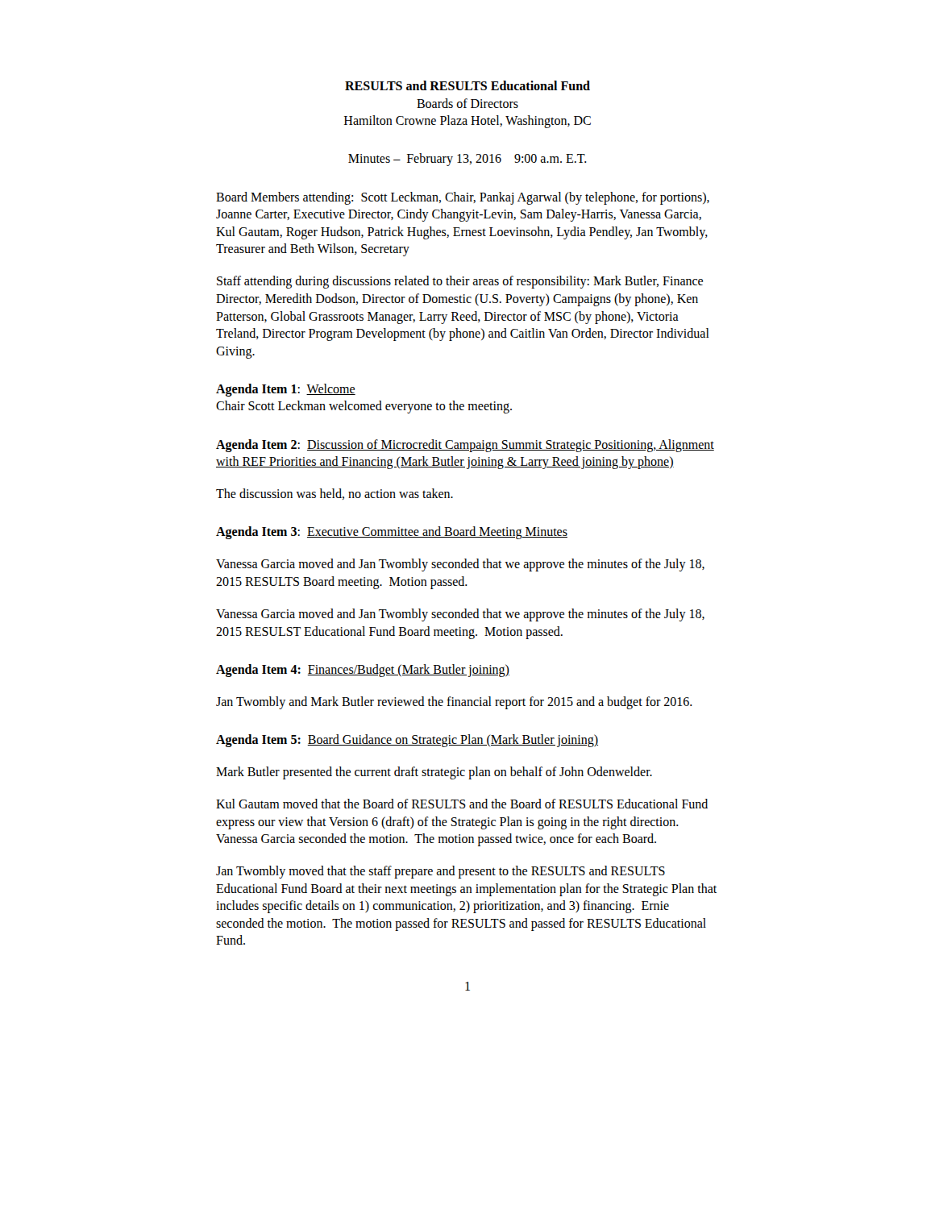RESULTS and RESULTS Educational Fund
Boards of Directors
Hamilton Crowne Plaza Hotel, Washington, DC
Minutes – February 13, 2016 9:00 a.m. E.T.
Board Members attending: Scott Leckman, Chair, Pankaj Agarwal (by telephone, for portions), Joanne Carter, Executive Director, Cindy Changyit-Levin, Sam Daley-Harris, Vanessa Garcia, Kul Gautam, Roger Hudson, Patrick Hughes, Ernest Loevinsohn, Lydia Pendley, Jan Twombly, Treasurer and Beth Wilson, Secretary
Staff attending during discussions related to their areas of responsibility: Mark Butler, Finance Director, Meredith Dodson, Director of Domestic (U.S. Poverty) Campaigns (by phone), Ken Patterson, Global Grassroots Manager, Larry Reed, Director of MSC (by phone), Victoria Treland, Director Program Development (by phone) and Caitlin Van Orden, Director Individual Giving.
Agenda Item 1: Welcome
Chair Scott Leckman welcomed everyone to the meeting.
Agenda Item 2: Discussion of Microcredit Campaign Summit Strategic Positioning, Alignment with REF Priorities and Financing (Mark Butler joining & Larry Reed joining by phone)
The discussion was held, no action was taken.
Agenda Item 3: Executive Committee and Board Meeting Minutes
Vanessa Garcia moved and Jan Twombly seconded that we approve the minutes of the July 18, 2015 RESULTS Board meeting. Motion passed.
Vanessa Garcia moved and Jan Twombly seconded that we approve the minutes of the July 18, 2015 RESULST Educational Fund Board meeting. Motion passed.
Agenda Item 4: Finances/Budget (Mark Butler joining)
Jan Twombly and Mark Butler reviewed the financial report for 2015 and a budget for 2016.
Agenda Item 5: Board Guidance on Strategic Plan (Mark Butler joining)
Mark Butler presented the current draft strategic plan on behalf of John Odenwelder.
Kul Gautam moved that the Board of RESULTS and the Board of RESULTS Educational Fund express our view that Version 6 (draft) of the Strategic Plan is going in the right direction. Vanessa Garcia seconded the motion. The motion passed twice, once for each Board.
Jan Twombly moved that the staff prepare and present to the RESULTS and RESULTS Educational Fund Board at their next meetings an implementation plan for the Strategic Plan that includes specific details on 1) communication, 2) prioritization, and 3) financing. Ernie seconded the motion. The motion passed for RESULTS and passed for RESULTS Educational Fund.
1